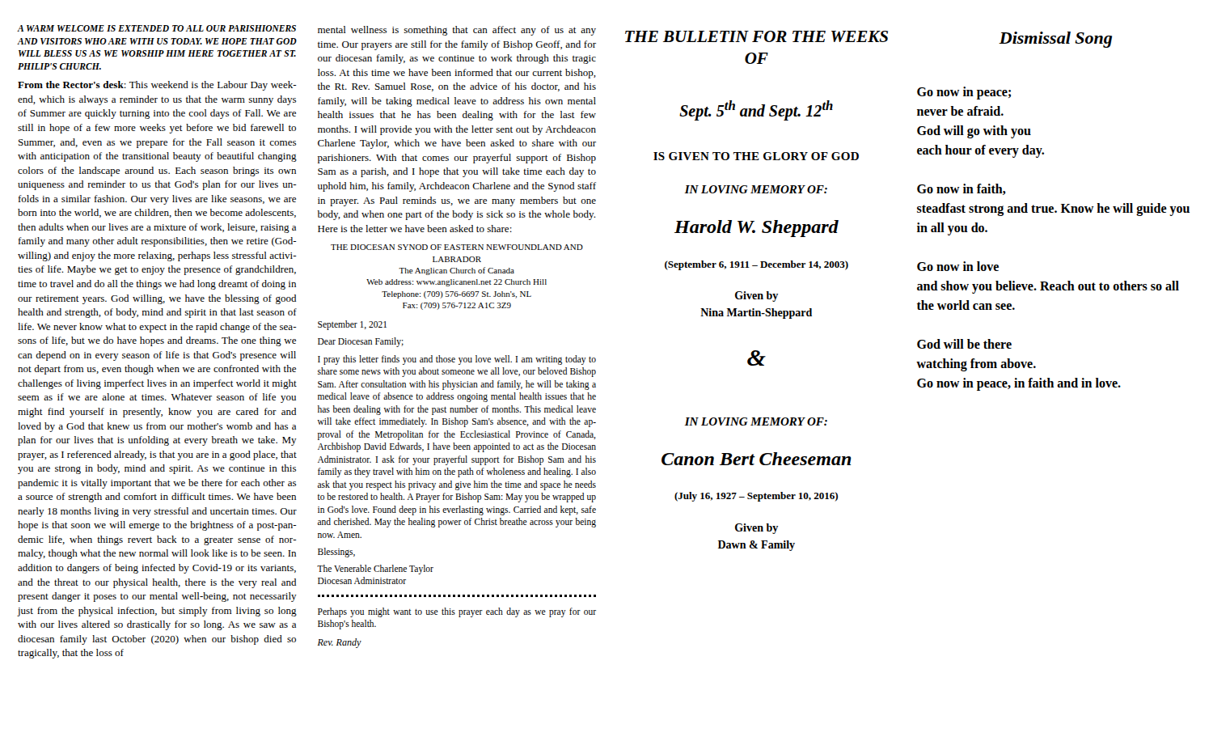A warm welcome is extended to all our parishioners and visitors who are with us today. We hope that God will bless us as we worship Him here together at St. Philip's Church.
From the Rector's desk: This weekend is the Labour Day weekend, which is always a reminder to us that the warm sunny days of Summer are quickly turning into the cool days of Fall. We are still in hope of a few more weeks yet before we bid farewell to Summer, and, even as we prepare for the Fall season it comes with anticipation of the transitional beauty of beautiful changing colors of the landscape around us. Each season brings its own uniqueness and reminder to us that God's plan for our lives unfolds in a similar fashion. Our very lives are like seasons, we are born into the world, we are children, then we become adolescents, then adults when our lives are a mixture of work, leisure, raising a family and many other adult responsibilities, then we retire (God-willing) and enjoy the more relaxing, perhaps less stressful activities of life. Maybe we get to enjoy the presence of grandchildren, time to travel and do all the things we had long dreamt of doing in our retirement years. God willing, we have the blessing of good health and strength, of body, mind and spirit in that last season of life. We never know what to expect in the rapid change of the seasons of life, but we do have hopes and dreams. The one thing we can depend on in every season of life is that God's presence will not depart from us, even though when we are confronted with the challenges of living imperfect lives in an imperfect world it might seem as if we are alone at times. Whatever season of life you might find yourself in presently, know you are cared for and loved by a God that knew us from our mother's womb and has a plan for our lives that is unfolding at every breath we take. My prayer, as I referenced already, is that you are in a good place, that you are strong in body, mind and spirit. As we continue in this pandemic it is vitally important that we be there for each other as a source of strength and comfort in difficult times. We have been nearly 18 months living in very stressful and uncertain times. Our hope is that soon we will emerge to the brightness of a post-pandemic life, when things revert back to a greater sense of normalcy, though what the new normal will look like is to be seen. In addition to dangers of being infected by Covid-19 or its variants, and the threat to our physical health, there is the very real and present danger it poses to our mental well-being, not necessarily just from the physical infection, but simply from living so long with our lives altered so drastically for so long. As we saw as a diocesan family last October (2020) when our bishop died so tragically, that the loss of
mental wellness is something that can affect any of us at any time. Our prayers are still for the family of Bishop Geoff, and for our diocesan family, as we continue to work through this tragic loss. At this time we have been informed that our current bishop, the Rt. Rev. Samuel Rose, on the advice of his doctor, and his family, will be taking medical leave to address his own mental health issues that he has been dealing with for the last few months. I will provide you with the letter sent out by Archdeacon Charlene Taylor, which we have been asked to share with our parishioners. With that comes our prayerful support of Bishop Sam as a parish, and I hope that you will take time each day to uphold him, his family, Archdeacon Charlene and the Synod staff in prayer. As Paul reminds us, we are many members but one body, and when one part of the body is sick so is the whole body. Here is the letter we have been asked to share:
THE DIOCESAN SYNOD OF EASTERN NEWFOUNDLAND AND LABRADOR
The Anglican Church of Canada
Web address: www.anglicanenl.net 22 Church Hill
Telephone: (709) 576-6697 St. John's, NL
Fax: (709) 576-7122 A1C 3Z9
September 1, 2021
Dear Diocesan Family;
I pray this letter finds you and those you love well. I am writing today to share some news with you about someone we all love, our beloved Bishop Sam. After consultation with his physician and family, he will be taking a medical leave of absence to address ongoing mental health issues that he has been dealing with for the past number of months. This medical leave will take effect immediately. In Bishop Sam's absence, and with the approval of the Metropolitan for the Ecclesiastical Province of Canada, Archbishop David Edwards, I have been appointed to act as the Diocesan Administrator. I ask for your prayerful support for Bishop Sam and his family as they travel with him on the path of wholeness and healing. I also ask that you respect his privacy and give him the time and space he needs to be restored to health. A Prayer for Bishop Sam: May you be wrapped up in God's love. Found deep in his everlasting wings. Carried and kept, safe and cherished. May the healing power of Christ breathe across your being now. Amen.
Blessings,
The Venerable Charlene Taylor
Diocesan Administrator
Perhaps you might want to use this prayer each day as we pray for our Bishop's health.
Rev. Randy
THE BULLETIN FOR THE WEEKS OF
Sept. 5th and Sept. 12th
IS GIVEN TO THE GLORY OF GOD
IN LOVING MEMORY OF:
Harold W. Sheppard
(September 6, 1911 – December 14, 2003)
Given by
Nina Martin-Sheppard
&
IN LOVING MEMORY OF:
Canon Bert Cheeseman
(July 16, 1927 – September 10, 2016)
Given by
Dawn & Family
Dismissal Song
Go now in peace;
never be afraid.
God will go with you
each hour of every day.
Go now in faith,
steadfast strong and true. Know he will guide you in all you do.
Go now in love
and show you believe. Reach out to others so all the world can see.
God will be there
watching from above.
Go now in peace, in faith and in love.